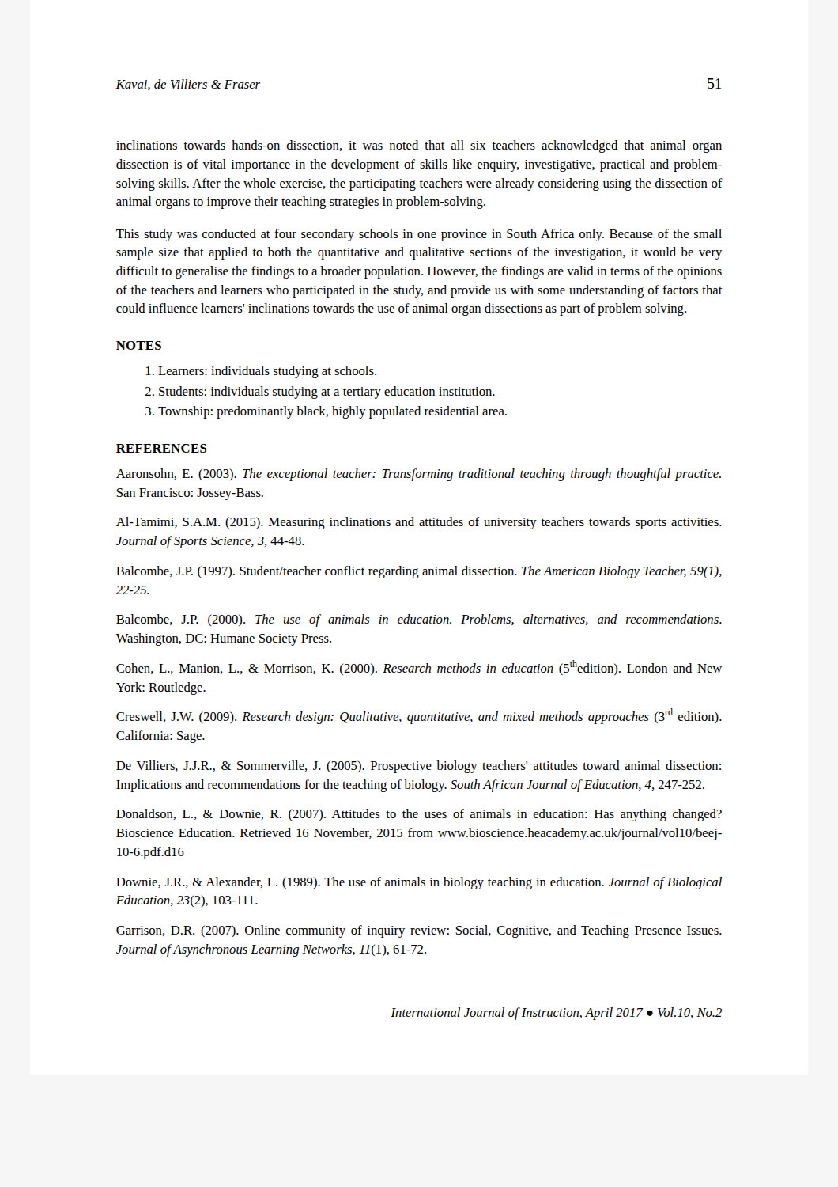Kavai, de Villiers & Fraser 51
inclinations towards hands-on dissection, it was noted that all six teachers acknowledged that animal organ dissection is of vital importance in the development of skills like enquiry, investigative, practical and problem-solving skills. After the whole exercise, the participating teachers were already considering using the dissection of animal organs to improve their teaching strategies in problem-solving.
This study was conducted at four secondary schools in one province in South Africa only. Because of the small sample size that applied to both the quantitative and qualitative sections of the investigation, it would be very difficult to generalise the findings to a broader population. However, the findings are valid in terms of the opinions of the teachers and learners who participated in the study, and provide us with some understanding of factors that could influence learners' inclinations towards the use of animal organ dissections as part of problem solving.
Notes
Learners: individuals studying at schools.
Students: individuals studying at a tertiary education institution.
Township: predominantly black, highly populated residential area.
References
Aaronsohn, E. (2003). The exceptional teacher: Transforming traditional teaching through thoughtful practice. San Francisco: Jossey-Bass.
Al-Tamimi, S.A.M. (2015). Measuring inclinations and attitudes of university teachers towards sports activities. Journal of Sports Science, 3, 44-48.
Balcombe, J.P. (1997). Student/teacher conflict regarding animal dissection. The American Biology Teacher, 59(1), 22-25.
Balcombe, J.P. (2000). The use of animals in education. Problems, alternatives, and recommendations. Washington, DC: Humane Society Press.
Cohen, L., Manion, L., & Morrison, K. (2000). Research methods in education (5thedition). London and New York: Routledge.
Creswell, J.W. (2009). Research design: Qualitative, quantitative, and mixed methods approaches (3rd edition). California: Sage.
De Villiers, J.J.R., & Sommerville, J. (2005). Prospective biology teachers' attitudes toward animal dissection: Implications and recommendations for the teaching of biology. South African Journal of Education, 4, 247-252.
Donaldson, L., & Downie, R. (2007). Attitudes to the uses of animals in education: Has anything changed? Bioscience Education. Retrieved 16 November, 2015 from www.bioscience.heacademy.ac.uk/journal/vol10/beej-10-6.pdf.d16
Downie, J.R., & Alexander, L. (1989). The use of animals in biology teaching in education. Journal of Biological Education, 23(2), 103-111.
Garrison, D.R. (2007). Online community of inquiry review: Social, Cognitive, and Teaching Presence Issues. Journal of Asynchronous Learning Networks, 11(1), 61-72.
International Journal of Instruction, April 2017 ● Vol.10, No.2